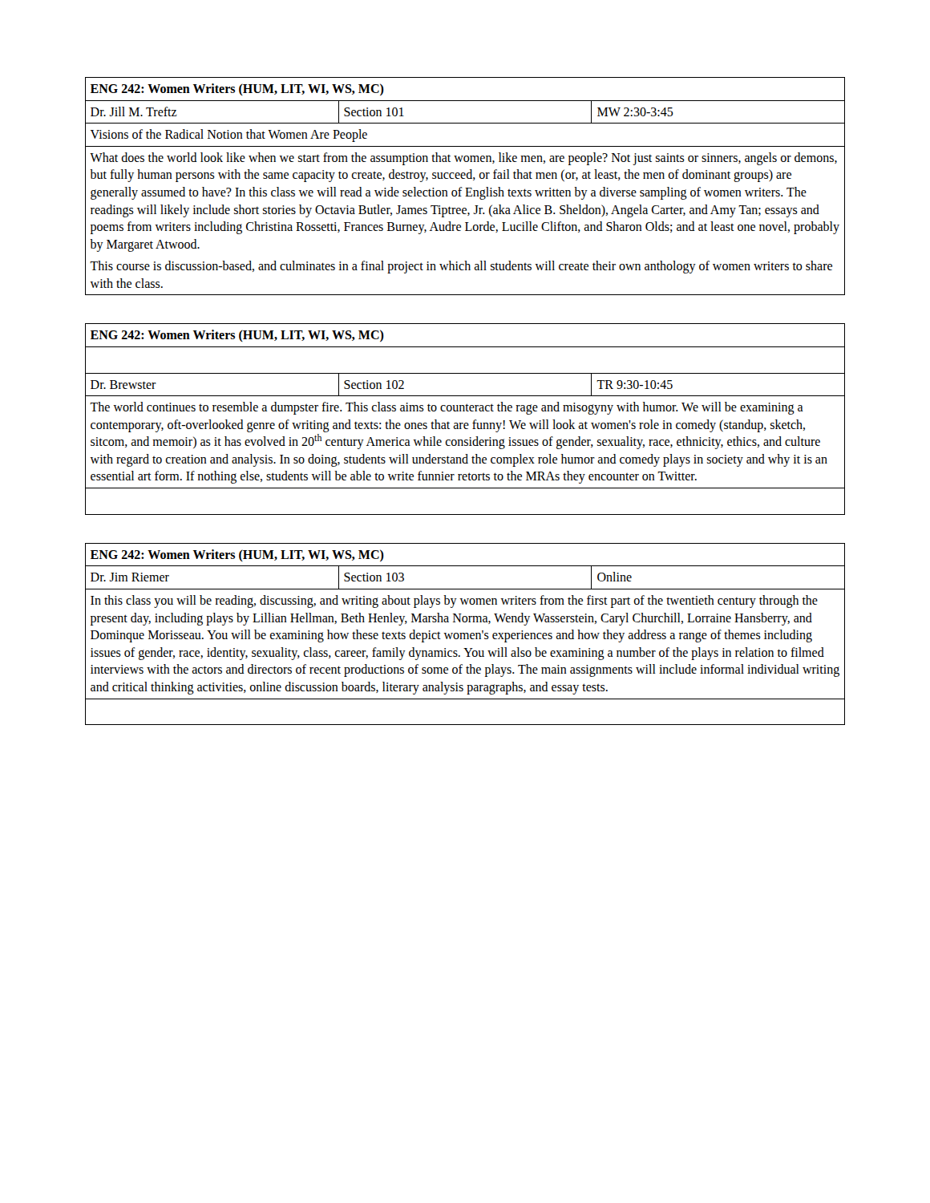| ENG 242: Women Writers (HUM, LIT, WI, WS, MC) |
| --- |
| Dr. Jill M. Treftz | Section 101 | MW 2:30-3:45 |
| Visions of the Radical Notion that Women Are People |
| What does the world look like when we start from the assumption that women, like men, are people? Not just saints or sinners, angels or demons, but fully human persons with the same capacity to create, destroy, succeed, or fail that men (or, at least, the men of dominant groups) are generally assumed to have? In this class we will read a wide selection of English texts written by a diverse sampling of women writers. The readings will likely include short stories by Octavia Butler, James Tiptree, Jr. (aka Alice B. Sheldon), Angela Carter, and Amy Tan; essays and poems from writers including Christina Rossetti, Frances Burney, Audre Lorde, Lucille Clifton, and Sharon Olds; and at least one novel, probably by Margaret Atwood. This course is discussion-based, and culminates in a final project in which all students will create their own anthology of women writers to share with the class. |
| ENG 242: Women Writers (HUM, LIT, WI, WS, MC) |
| --- |
| Dr. Brewster | Section 102 | TR 9:30-10:45 |
| The world continues to resemble a dumpster fire. This class aims to counteract the rage and misogyny with humor. We will be examining a contemporary, oft-overlooked genre of writing and texts: the ones that are funny! We will look at women's role in comedy (standup, sketch, sitcom, and memoir) as it has evolved in 20 th century America while considering issues of gender, sexuality, race, ethnicity, ethics, and culture with regard to creation and analysis. In so doing, students will understand the complex role humor and comedy plays in society and why it is an essential art form. If nothing else, students will be able to write funnier retorts to the MRAs they encounter on Twitter. |
| ENG 242: Women Writers (HUM, LIT, WI, WS, MC) |
| --- |
| Dr. Jim Riemer | Section 103 | Online |
| In this class you will be reading, discussing, and writing about plays by women writers from the first part of the twentieth century through the present day, including plays by Lillian Hellman, Beth Henley, Marsha Norma, Wendy Wasserstein, Caryl Churchill, Lorraine Hansberry, and Dominque Morisseau. You will be examining how these texts depict women's experiences and how they address a range of themes including issues of gender, race, identity, sexuality, class, career, family dynamics. You will also be examining a number of the plays in relation to filmed interviews with the actors and directors of recent productions of some of the plays. The main assignments will include informal individual writing and critical thinking activities, online discussion boards, literary analysis paragraphs, and essay tests. |